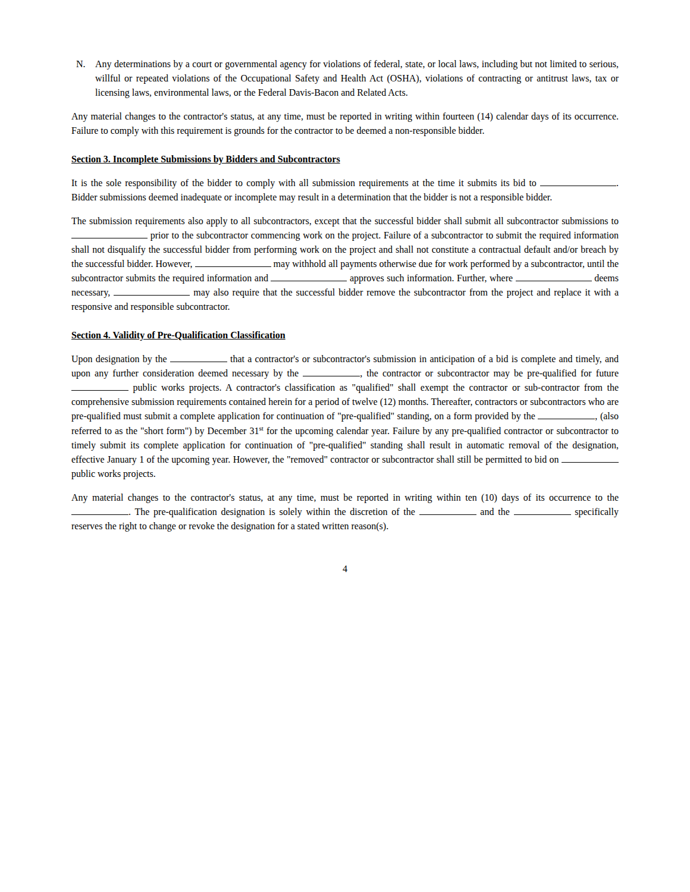N.
Any determinations by a court or governmental agency for violations of federal, state, or local laws, including but not limited to serious, willful or repeated violations of the Occupational Safety and Health Act (OSHA), violations of contracting or antitrust laws, tax or licensing laws, environmental laws, or the Federal Davis-Bacon and Related Acts.
Any material changes to the contractor's status, at any time, must be reported in writing within fourteen (14) calendar days of its occurrence. Failure to comply with this requirement is grounds for the contractor to be deemed a non-responsible bidder.
Section 3. Incomplete Submissions by Bidders and Subcontractors
It is the sole responsibility of the bidder to comply with all submission requirements at the time it submits its bid to . Bidder submissions deemed inadequate or incomplete may result in a determination that the bidder is not a responsible bidder.
The submission requirements also apply to all subcontractors, except that the successful bidder shall submit all subcontractor submissions to prior to the subcontractor commencing work on the project. Failure of a subcontractor to submit the required information shall not disqualify the successful bidder from performing work on the project and shall not constitute a contractual default and/or breach by the successful bidder. However, may withhold all payments otherwise due for work performed by a subcontractor, until the subcontractor submits the required information and approves such information. Further, where deems necessary, may also require that the successful bidder remove the subcontractor from the project and replace it with a responsive and responsible subcontractor.
Section 4. Validity of Pre-Qualification Classification
Upon designation by the that a contractor's or subcontractor's submission in anticipation of a bid is complete and timely, and upon any further consideration deemed necessary by the , the contractor or subcontractor may be pre-qualified for future public works projects. A contractor's classification as "qualified" shall exempt the contractor or sub-contractor from the comprehensive submission requirements contained herein for a period of twelve (12) months. Thereafter, contractors or subcontractors who are pre-qualified must submit a complete application for continuation of "pre-qualified" standing, on a form provided by the , (also referred to as the "short form") by December 31st for the upcoming calendar year. Failure by any pre-qualified contractor or subcontractor to timely submit its complete application for continuation of "pre-qualified" standing shall result in automatic removal of the designation, effective January 1 of the upcoming year. However, the "removed" contractor or subcontractor shall still be permitted to bid on public works projects.
Any material changes to the contractor's status, at any time, must be reported in writing within ten (10) days of its occurrence to the . The pre-qualification designation is solely within the discretion of the and the specifically reserves the right to change or revoke the designation for a stated written reason(s).
4